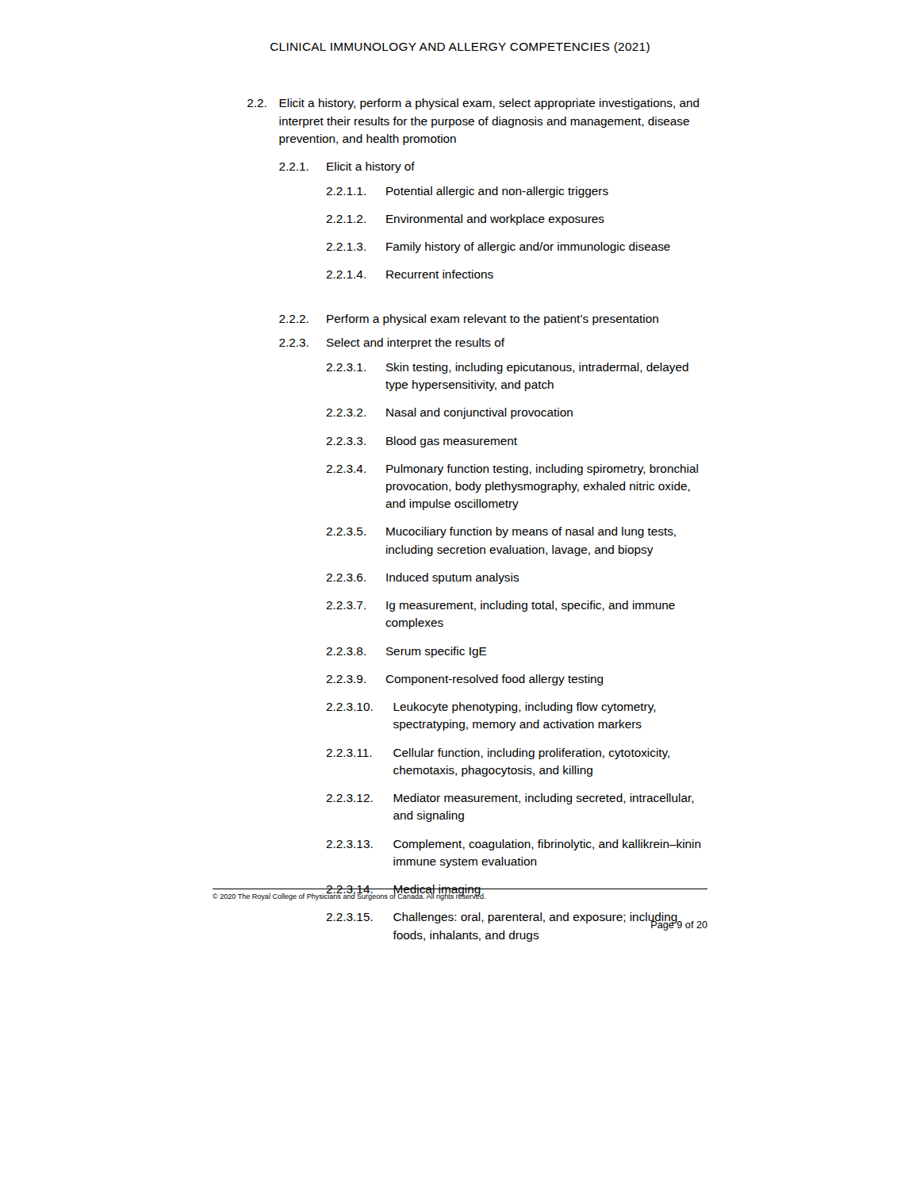CLINICAL IMMUNOLOGY AND ALLERGY COMPETENCIES (2021)
2.2.
Elicit a history, perform a physical exam, select appropriate investigations, and interpret their results for the purpose of diagnosis and management, disease prevention, and health promotion
2.2.1.
Elicit a history of
2.2.1.1.
Potential allergic and non-allergic triggers
2.2.1.2.
Environmental and workplace exposures
2.2.1.3.
Family history of allergic and/or immunologic disease
2.2.1.4.
Recurrent infections
2.2.2.
Perform a physical exam relevant to the patient’s presentation
2.2.3.
Select and interpret the results of
2.2.3.1.
Skin testing, including epicutanous, intradermal, delayed type hypersensitivity, and patch
2.2.3.2.
Nasal and conjunctival provocation
2.2.3.3.
Blood gas measurement
2.2.3.4.
Pulmonary function testing, including spirometry, bronchial provocation, body plethysmography, exhaled nitric oxide, and impulse oscillometry
2.2.3.5.
Mucociliary function by means of nasal and lung tests, including secretion evaluation, lavage, and biopsy
2.2.3.6.
Induced sputum analysis
2.2.3.7.
Ig measurement, including total, specific, and immune complexes
2.2.3.8.
Serum specific IgE
2.2.3.9.
Component-resolved food allergy testing
2.2.3.10.
Leukocyte phenotyping, including flow cytometry, spectratyping, memory and activation markers
2.2.3.11.
Cellular function, including proliferation, cytotoxicity, chemotaxis, phagocytosis, and killing
2.2.3.12.
Mediator measurement, including secreted, intracellular, and signaling
2.2.3.13.
Complement, coagulation, fibrinolytic, and kallikrein–kinin immune system evaluation
2.2.3.14.
Medical imaging
2.2.3.15.
Challenges: oral, parenteral, and exposure; including foods, inhalants, and drugs
© 2020 The Royal College of Physicians and Surgeons of Canada. All rights reserved.
Page 9 of 20